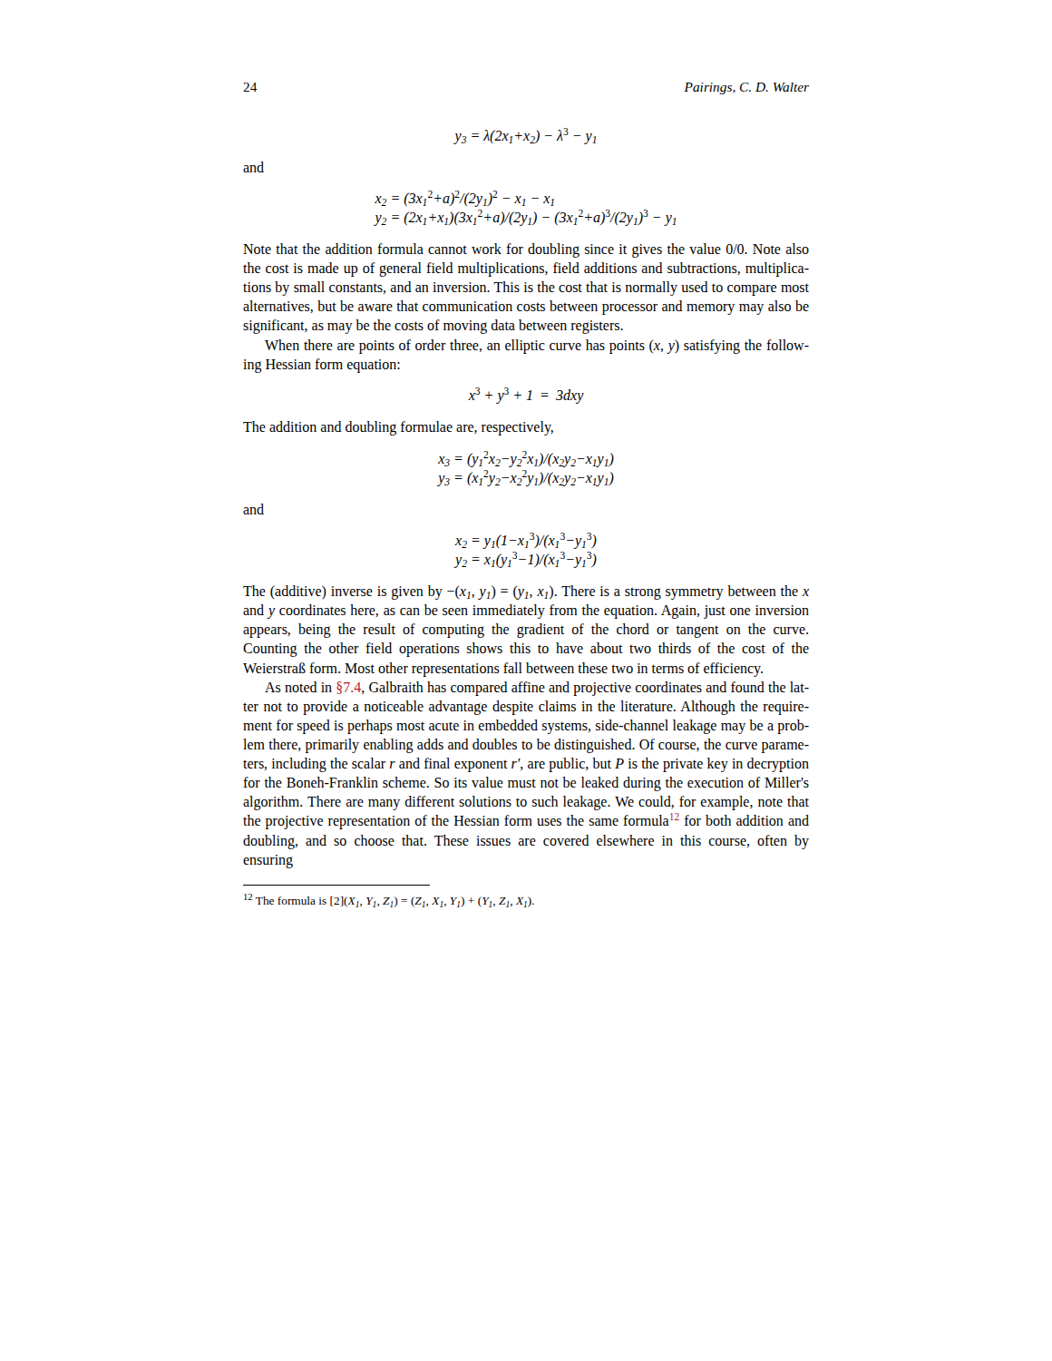24 Pairings, C. D. Walter
y3 = λ(2x1+x2) − λ3 − y1
and
x2 = (3x12+a)2/(2y1)2 − x1 − x1
y2 = (2x1+x1)(3x12+a)/(2y1) − (3x12+a)3/(2y1)3 − y1
Note that the addition formula cannot work for doubling since it gives the value 0/0. Note also the cost is made up of general field multiplications, field additions and subtractions, multiplications by small constants, and an inversion. This is the cost that is normally used to compare most alternatives, but be aware that communication costs between processor and memory may also be significant, as may be the costs of moving data between registers.
When there are points of order three, an elliptic curve has points (x, y) satisfying the following Hessian form equation:
x3 + y3 + 1 = 3dxy
The addition and doubling formulae are, respectively,
x3 = (y12x2−y22x1)/(x2y2−x1y1)
y3 = (x12y2−x22y1)/(x2y2−x1y1)
and
x2 = y1(1−x13)/(x13−y13)
y2 = x1(y13−1)/(x13−y13)
The (additive) inverse is given by −(x1, y1) = (y1, x1). There is a strong symmetry between the x and y coordinates here, as can be seen immediately from the equation. Again, just one inversion appears, being the result of computing the gradient of the chord or tangent on the curve. Counting the other field operations shows this to have about two thirds of the cost of the Weierstraß form. Most other representations fall between these two in terms of efficiency.
As noted in §7.4, Galbraith has compared affine and projective coordinates and found the latter not to provide a noticeable advantage despite claims in the literature. Although the requirement for speed is perhaps most acute in embedded systems, side-channel leakage may be a problem there, primarily enabling adds and doubles to be distinguished. Of course, the curve parameters, including the scalar r and final exponent r′, are public, but P is the private key in decryption for the Boneh-Franklin scheme. So its value must not be leaked during the execution of Miller's algorithm. There are many different solutions to such leakage. We could, for example, note that the projective representation of the Hessian form uses the same formula12 for both addition and doubling, and so choose that. These issues are covered elsewhere in this course, often by ensuring
12 The formula is [2](X1, Y1, Z1) = (Z1, X1, Y1) + (Y1, Z1, X1).